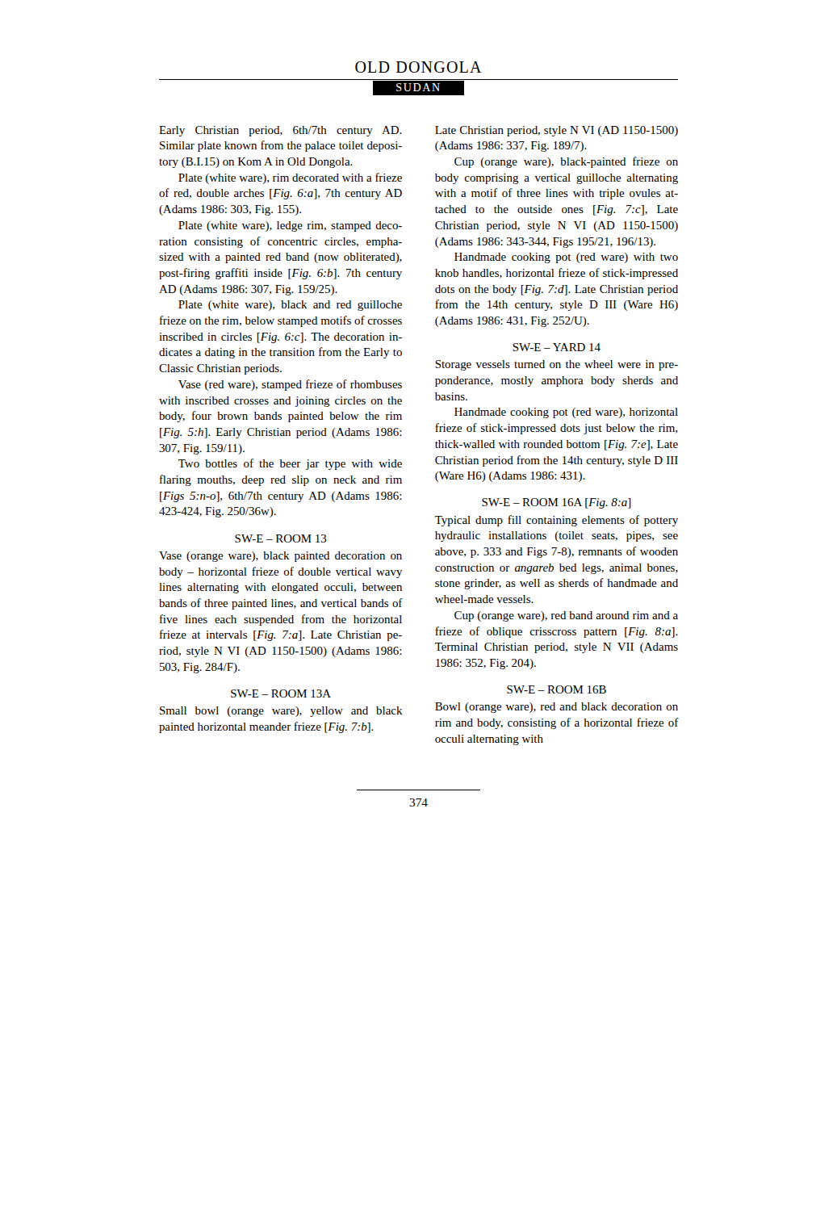OLD DONGOLA
SUDAN
Early Christian period, 6th/7th century AD. Similar plate known from the palace toilet depository (B.I.15) on Kom A in Old Dongola.
Plate (white ware), rim decorated with a frieze of red, double arches [Fig. 6:a], 7th century AD (Adams 1986: 303, Fig. 155).
Plate (white ware), ledge rim, stamped decoration consisting of concentric circles, emphasized with a painted red band (now obliterated), post-firing graffiti inside [Fig. 6:b]. 7th century AD (Adams 1986: 307, Fig. 159/25).
Plate (white ware), black and red guilloche frieze on the rim, below stamped motifs of crosses inscribed in circles [Fig. 6:c]. The decoration indicates a dating in the transition from the Early to Classic Christian periods.
Vase (red ware), stamped frieze of rhombuses with inscribed crosses and joining circles on the body, four brown bands painted below the rim [Fig. 5:h]. Early Christian period (Adams 1986: 307, Fig. 159/11).
Two bottles of the beer jar type with wide flaring mouths, deep red slip on neck and rim [Figs 5:n-o], 6th/7th century AD (Adams 1986: 423-424, Fig. 250/36w).
SW-E – ROOM 13
Vase (orange ware), black painted decoration on body – horizontal frieze of double vertical wavy lines alternating with elongated occuli, between bands of three painted lines, and vertical bands of five lines each suspended from the horizontal frieze at intervals [Fig. 7:a]. Late Christian period, style N VI (AD 1150-1500) (Adams 1986: 503, Fig. 284/F).
SW-E – ROOM 13A
Small bowl (orange ware), yellow and black painted horizontal meander frieze [Fig. 7:b].
Late Christian period, style N VI (AD 1150-1500) (Adams 1986: 337, Fig. 189/7).
Cup (orange ware), black-painted frieze on body comprising a vertical guilloche alternating with a motif of three lines with triple ovules attached to the outside ones [Fig. 7:c], Late Christian period, style N VI (AD 1150-1500) (Adams 1986: 343-344, Figs 195/21, 196/13).
Handmade cooking pot (red ware) with two knob handles, horizontal frieze of stick-impressed dots on the body [Fig. 7:d]. Late Christian period from the 14th century, style D III (Ware H6) (Adams 1986: 431, Fig. 252/U).
SW-E – YARD 14
Storage vessels turned on the wheel were in preponderance, mostly amphora body sherds and basins.
Handmade cooking pot (red ware), horizontal frieze of stick-impressed dots just below the rim, thick-walled with rounded bottom [Fig. 7:e], Late Christian period from the 14th century, style D III (Ware H6) (Adams 1986: 431).
SW-E – ROOM 16A [Fig. 8:a]
Typical dump fill containing elements of pottery hydraulic installations (toilet seats, pipes, see above, p. 333 and Figs 7-8), remnants of wooden construction or angareb bed legs, animal bones, stone grinder, as well as sherds of handmade and wheel-made vessels.
Cup (orange ware), red band around rim and a frieze of oblique crisscross pattern [Fig. 8:a]. Terminal Christian period, style N VII (Adams 1986: 352, Fig. 204).
SW-E – ROOM 16B
Bowl (orange ware), red and black decoration on rim and body, consisting of a horizontal frieze of occuli alternating with
374